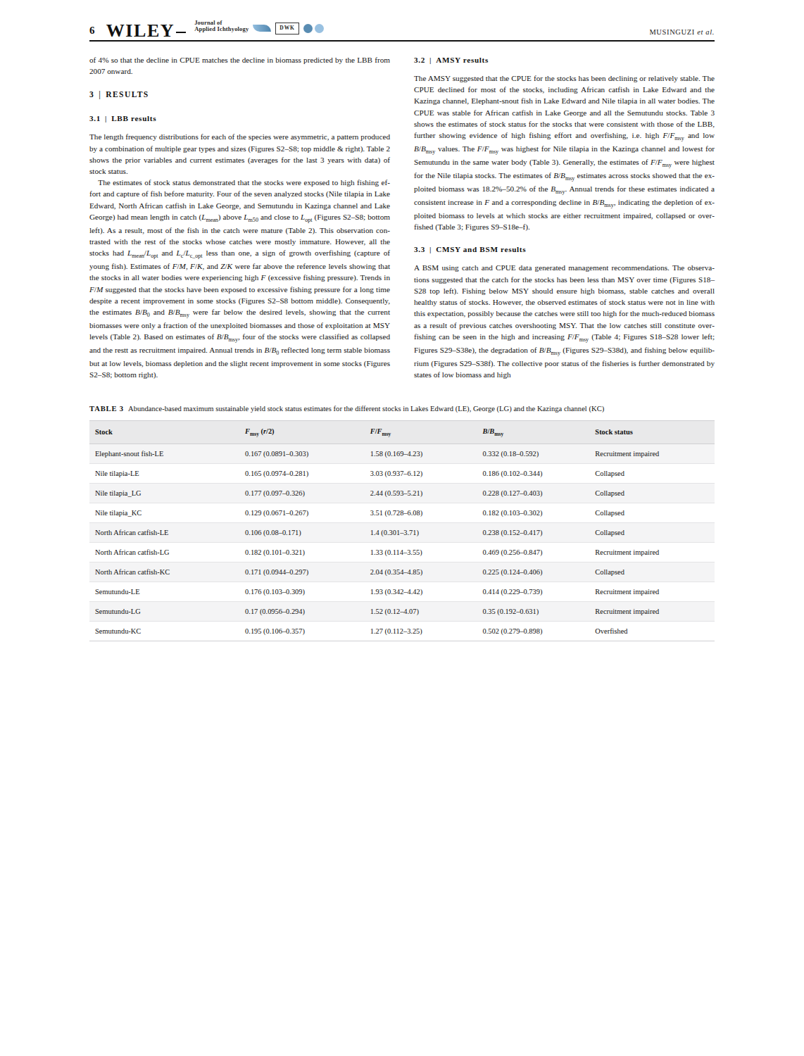6
WILEY
Journal of
Applied Ichthyology
DWK
MUSINGUZI et al.
of 4% so that the decline in CPUE matches the decline in biomass predicted by the LBB from 2007 onward.
3|RESULTS
3.1|LBB results
The length frequency distributions for each of the species were asymmetric, a pattern produced by a combination of multiple gear types and sizes (Figures S2–S8; top middle & right). Table 2 shows the prior variables and current estimates (averages for the last 3 years with data) of stock status.
The estimates of stock status demonstrated that the stocks were exposed to high fishing effort and capture of fish before maturity. Four of the seven analyzed stocks (Nile tilapia in Lake Edward, North African catfish in Lake George, and Semutundu in Kazinga channel and Lake George) had mean length in catch (Lmean) above Lm50 and close to Lopt (Figures S2–S8; bottom left). As a result, most of the fish in the catch were mature (Table 2). This observation contrasted with the rest of the stocks whose catches were mostly immature. However, all the stocks had Lmean/Lopt and Lc/Lc_opt less than one, a sign of growth overfishing (capture of young fish). Estimates of F/M, F/K, and Z/K were far above the reference levels showing that the stocks in all water bodies were experiencing high F (excessive fishing pressure). Trends in F/M suggested that the stocks have been exposed to excessive fishing pressure for a long time despite a recent improvement in some stocks (Figures S2–S8 bottom middle). Consequently, the estimates B/B0 and B/Bmsy were far below the desired levels, showing that the current biomasses were only a fraction of the unexploited biomasses and those of exploitation at MSY levels (Table 2). Based on estimates of B/Bmsy, four of the stocks were classified as collapsed and the restt as recruitment impaired. Annual trends in B/B0 reflected long term stable biomass but at low levels, biomass depletion and the slight recent improvement in some stocks (Figures S2–S8; bottom right).
3.2|AMSY results
The AMSY suggested that the CPUE for the stocks has been declining or relatively stable. The CPUE declined for most of the stocks, including African catfish in Lake Edward and the Kazinga channel, Elephant-snout fish in Lake Edward and Nile tilapia in all water bodies. The CPUE was stable for African catfish in Lake George and all the Semutundu stocks. Table 3 shows the estimates of stock status for the stocks that were consistent with those of the LBB, further showing evidence of high fishing effort and overfishing, i.e. high F/Fmsy and low B/Bmsy values. The F/Fmsy was highest for Nile tilapia in the Kazinga channel and lowest for Semutundu in the same water body (Table 3). Generally, the estimates of F/Fmsy were highest for the Nile tilapia stocks. The estimates of B/Bmsy estimates across stocks showed that the exploited biomass was 18.2%–50.2% of the Bmsy. Annual trends for these estimates indicated a consistent increase in F and a corresponding decline in B/Bmsy, indicating the depletion of exploited biomass to levels at which stocks are either recruitment impaired, collapsed or overfished (Table 3; Figures S9–S18e–f).
3.3|CMSY and BSM results
A BSM using catch and CPUE data generated management recommendations. The observations suggested that the catch for the stocks has been less than MSY over time (Figures S18–S28 top left). Fishing below MSY should ensure high biomass, stable catches and overall healthy status of stocks. However, the observed estimates of stock status were not in line with this expectation, possibly because the catches were still too high for the much-reduced biomass as a result of previous catches overshooting MSY. That the low catches still constitute overfishing can be seen in the high and increasing F/Fmsy (Table 4; Figures S18–S28 lower left; Figures S29–S38e), the degradation of B/Bmsy (Figures S29–S38d), and fishing below equilibrium (Figures S29–S38f). The collective poor status of the fisheries is further demonstrated by states of low biomass and high
TABLE 3 Abundance-based maximum sustainable yield stock status estimates for the different stocks in Lakes Edward (LE), George (LG) and the Kazinga channel (KC)
| Stock | F msy ( r /2) | F / F msy | B / B msy | Stock status |
| --- | --- | --- | --- | --- |
| Elephant-snout fish-LE | 0.167 (0.0891–0.303) | 1.58 (0.169–4.23) | 0.332 (0.18–0.592) | Recruitment impaired |
| Nile tilapia-LE | 0.165 (0.0974–0.281) | 3.03 (0.937–6.12) | 0.186 (0.102–0.344) | Collapsed |
| Nile tilapia_LG | 0.177 (0.097–0.326) | 2.44 (0.593–5.21) | 0.228 (0.127–0.403) | Collapsed |
| Nile tilapia_KC | 0.129 (0.0671–0.267) | 3.51 (0.728–6.08) | 0.182 (0.103–0.302) | Collapsed |
| North African catfish-LE | 0.106 (0.08–0.171) | 1.4 (0.301–3.71) | 0.238 (0.152–0.417) | Collapsed |
| North African catfish-LG | 0.182 (0.101–0.321) | 1.33 (0.114–3.55) | 0.469 (0.256–0.847) | Recruitment impaired |
| North African catfish-KC | 0.171 (0.0944–0.297) | 2.04 (0.354–4.85) | 0.225 (0.124–0.406) | Collapsed |
| Semutundu-LE | 0.176 (0.103–0.309) | 1.93 (0.342–4.42) | 0.414 (0.229–0.739) | Recruitment impaired |
| Semutundu-LG | 0.17 (0.0956–0.294) | 1.52 (0.12–4.07) | 0.35 (0.192–0.631) | Recruitment impaired |
| Semutundu-KC | 0.195 (0.106–0.357) | 1.27 (0.112–3.25) | 0.502 (0.279–0.898) | Overfished |